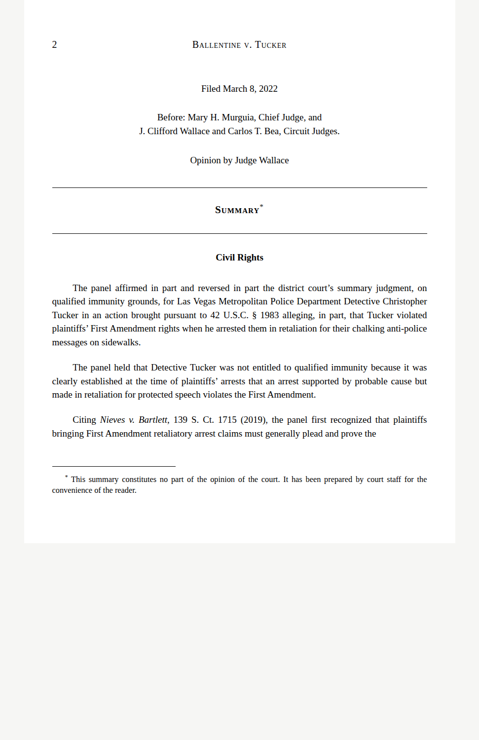2
Ballentine v. Tucker
Filed March 8, 2022
Before: Mary H. Murguia, Chief Judge, and
J. Clifford Wallace and Carlos T. Bea, Circuit Judges.
Opinion by Judge Wallace
Summary*
Civil Rights
The panel affirmed in part and reversed in part the district court’s summary judgment, on qualified immunity grounds, for Las Vegas Metropolitan Police Department Detective Christopher Tucker in an action brought pursuant to 42 U.S.C. § 1983 alleging, in part, that Tucker violated plaintiffs’ First Amendment rights when he arrested them in retaliation for their chalking anti-police messages on sidewalks.
The panel held that Detective Tucker was not entitled to qualified immunity because it was clearly established at the time of plaintiffs’ arrests that an arrest supported by probable cause but made in retaliation for protected speech violates the First Amendment.
Citing Nieves v. Bartlett, 139 S. Ct. 1715 (2019), the panel first recognized that plaintiffs bringing First Amendment retaliatory arrest claims must generally plead and prove the
* This summary constitutes no part of the opinion of the court. It has been prepared by court staff for the convenience of the reader.